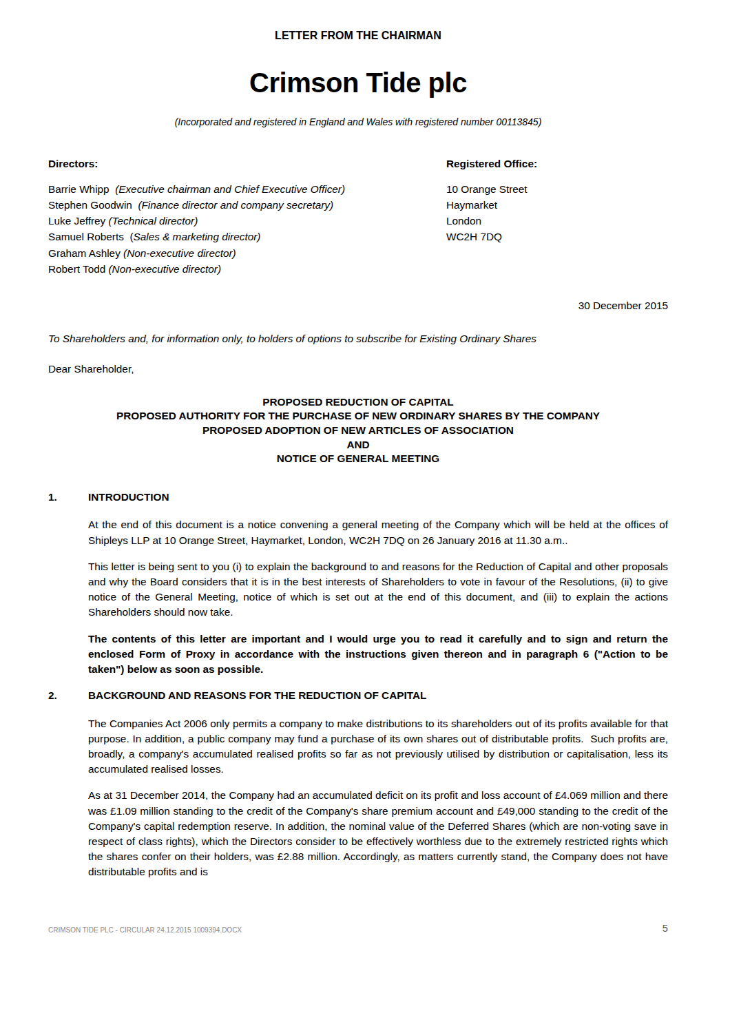LETTER FROM THE CHAIRMAN
Crimson Tide plc
(Incorporated and registered in England and Wales with registered number 00113845)
| Directors: Barrie Whipp (Executive chairman and Chief Executive Officer) Stephen Goodwin (Finance director and company secretary) Luke Jeffrey (Technical director) Samuel Roberts ( Sales & marketing director) Graham Ashley (Non-executive director) Robert Todd (Non-executive director) | Registered Office: 10 Orange Street Haymarket London WC2H 7DQ |
30 December 2015
To Shareholders and, for information only, to holders of options to subscribe for Existing Ordinary Shares
Dear Shareholder,
PROPOSED REDUCTION OF CAPITAL
PROPOSED AUTHORITY FOR THE PURCHASE OF NEW ORDINARY SHARES BY THE COMPANY
PROPOSED ADOPTION OF NEW ARTICLES OF ASSOCIATION
AND
NOTICE OF GENERAL MEETING
1.
INTRODUCTION
At the end of this document is a notice convening a general meeting of the Company which will be held at the offices of Shipleys LLP at 10 Orange Street, Haymarket, London, WC2H 7DQ on 26 January 2016 at 11.30 a.m..
This letter is being sent to you (i) to explain the background to and reasons for the Reduction of Capital and other proposals and why the Board considers that it is in the best interests of Shareholders to vote in favour of the Resolutions, (ii) to give notice of the General Meeting, notice of which is set out at the end of this document, and (iii) to explain the actions Shareholders should now take.
The contents of this letter are important and I would urge you to read it carefully and to sign and return the enclosed Form of Proxy in accordance with the instructions given thereon and in paragraph 6 ("Action to be taken") below as soon as possible.
2.
BACKGROUND AND REASONS FOR THE REDUCTION OF CAPITAL
The Companies Act 2006 only permits a company to make distributions to its shareholders out of its profits available for that purpose. In addition, a public company may fund a purchase of its own shares out of distributable profits. Such profits are, broadly, a company's accumulated realised profits so far as not previously utilised by distribution or capitalisation, less its accumulated realised losses.
As at 31 December 2014, the Company had an accumulated deficit on its profit and loss account of £4.069 million and there was £1.09 million standing to the credit of the Company's share premium account and £49,000 standing to the credit of the Company's capital redemption reserve. In addition, the nominal value of the Deferred Shares (which are non-voting save in respect of class rights), which the Directors consider to be effectively worthless due to the extremely restricted rights which the shares confer on their holders, was £2.88 million. Accordingly, as matters currently stand, the Company does not have distributable profits and is
CRIMSON TIDE PLC - CIRCULAR 24.12.2015 1009394.DOCX
5